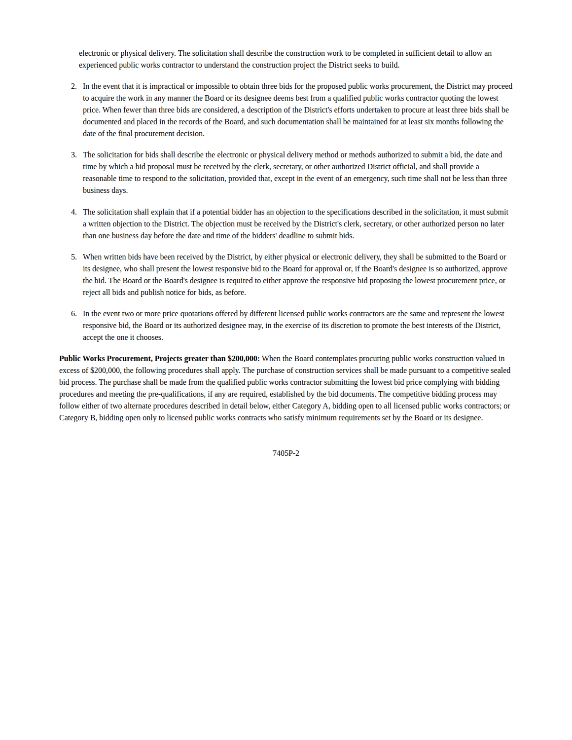electronic or physical delivery. The solicitation shall describe the construction work to be completed in sufficient detail to allow an experienced public works contractor to understand the construction project the District seeks to build.
In the event that it is impractical or impossible to obtain three bids for the proposed public works procurement, the District may proceed to acquire the work in any manner the Board or its designee deems best from a qualified public works contractor quoting the lowest price. When fewer than three bids are considered, a description of the District's efforts undertaken to procure at least three bids shall be documented and placed in the records of the Board, and such documentation shall be maintained for at least six months following the date of the final procurement decision.
The solicitation for bids shall describe the electronic or physical delivery method or methods authorized to submit a bid, the date and time by which a bid proposal must be received by the clerk, secretary, or other authorized District official, and shall provide a reasonable time to respond to the solicitation, provided that, except in the event of an emergency, such time shall not be less than three business days.
The solicitation shall explain that if a potential bidder has an objection to the specifications described in the solicitation, it must submit a written objection to the District. The objection must be received by the District's clerk, secretary, or other authorized person no later than one business day before the date and time of the bidders' deadline to submit bids.
When written bids have been received by the District, by either physical or electronic delivery, they shall be submitted to the Board or its designee, who shall present the lowest responsive bid to the Board for approval or, if the Board's designee is so authorized, approve the bid. The Board or the Board's designee is required to either approve the responsive bid proposing the lowest procurement price, or reject all bids and publish notice for bids, as before.
In the event two or more price quotations offered by different licensed public works contractors are the same and represent the lowest responsive bid, the Board or its authorized designee may, in the exercise of its discretion to promote the best interests of the District, accept the one it chooses.
Public Works Procurement, Projects greater than $200,000: When the Board contemplates procuring public works construction valued in excess of $200,000, the following procedures shall apply. The purchase of construction services shall be made pursuant to a competitive sealed bid process. The purchase shall be made from the qualified public works contractor submitting the lowest bid price complying with bidding procedures and meeting the pre-qualifications, if any are required, established by the bid documents. The competitive bidding process may follow either of two alternate procedures described in detail below, either Category A, bidding open to all licensed public works contractors; or Category B, bidding open only to licensed public works contracts who satisfy minimum requirements set by the Board or its designee.
7405P-2